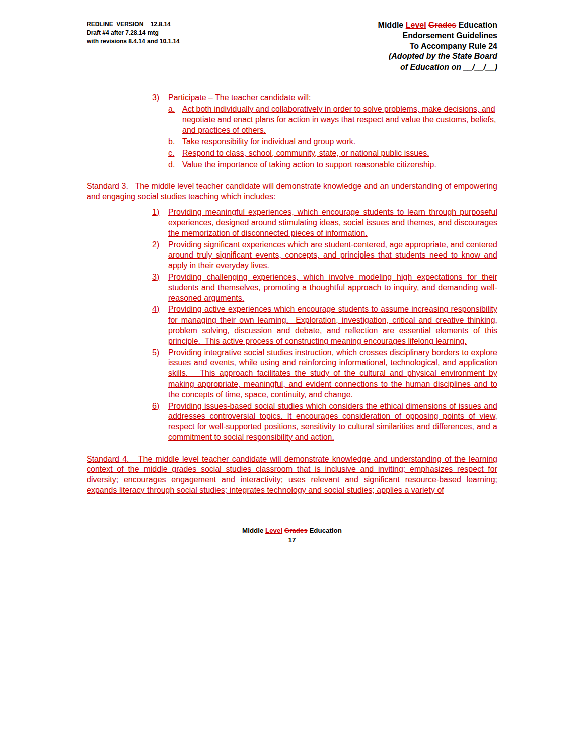REDLINE VERSION 12.8.14
Draft #4 after 7.28.14 mtg
with revisions 8.4.14 and 10.1.14
Middle Level Grades Education
Endorsement Guidelines
To Accompany Rule 24
(Adopted by the State Board
of Education on __/__/__)
Participate – The teacher candidate will:
Act both individually and collaboratively in order to solve problems, make decisions, and negotiate and enact plans for action in ways that respect and value the customs, beliefs, and practices of others.
Take responsibility for individual and group work.
Respond to class, school, community, state, or national public issues.
Value the importance of taking action to support reasonable citizenship.
Standard 3. The middle level teacher candidate will demonstrate knowledge and an understanding of empowering and engaging social studies teaching which includes:
Providing meaningful experiences, which encourage students to learn through purposeful experiences, designed around stimulating ideas, social issues and themes, and discourages the memorization of disconnected pieces of information.
Providing significant experiences which are student-centered, age appropriate, and centered around truly significant events, concepts, and principles that students need to know and apply in their everyday lives.
Providing challenging experiences, which involve modeling high expectations for their students and themselves, promoting a thoughtful approach to inquiry, and demanding well-reasoned arguments.
Providing active experiences which encourage students to assume increasing responsibility for managing their own learning. Exploration, investigation, critical and creative thinking, problem solving, discussion and debate, and reflection are essential elements of this principle. This active process of constructing meaning encourages lifelong learning.
Providing integrative social studies instruction, which crosses disciplinary borders to explore issues and events, while using and reinforcing informational, technological, and application skills. This approach facilitates the study of the cultural and physical environment by making appropriate, meaningful, and evident connections to the human disciplines and to the concepts of time, space, continuity, and change.
Providing issues-based social studies which considers the ethical dimensions of issues and addresses controversial topics. It encourages consideration of opposing points of view, respect for well-supported positions, sensitivity to cultural similarities and differences, and a commitment to social responsibility and action.
Standard 4. The middle level teacher candidate will demonstrate knowledge and understanding of the learning context of the middle grades social studies classroom that is inclusive and inviting; emphasizes respect for diversity; encourages engagement and interactivity; uses relevant and significant resource-based learning; expands literacy through social studies; integrates technology and social studies; applies a variety of
Middle Level Grades Education
17